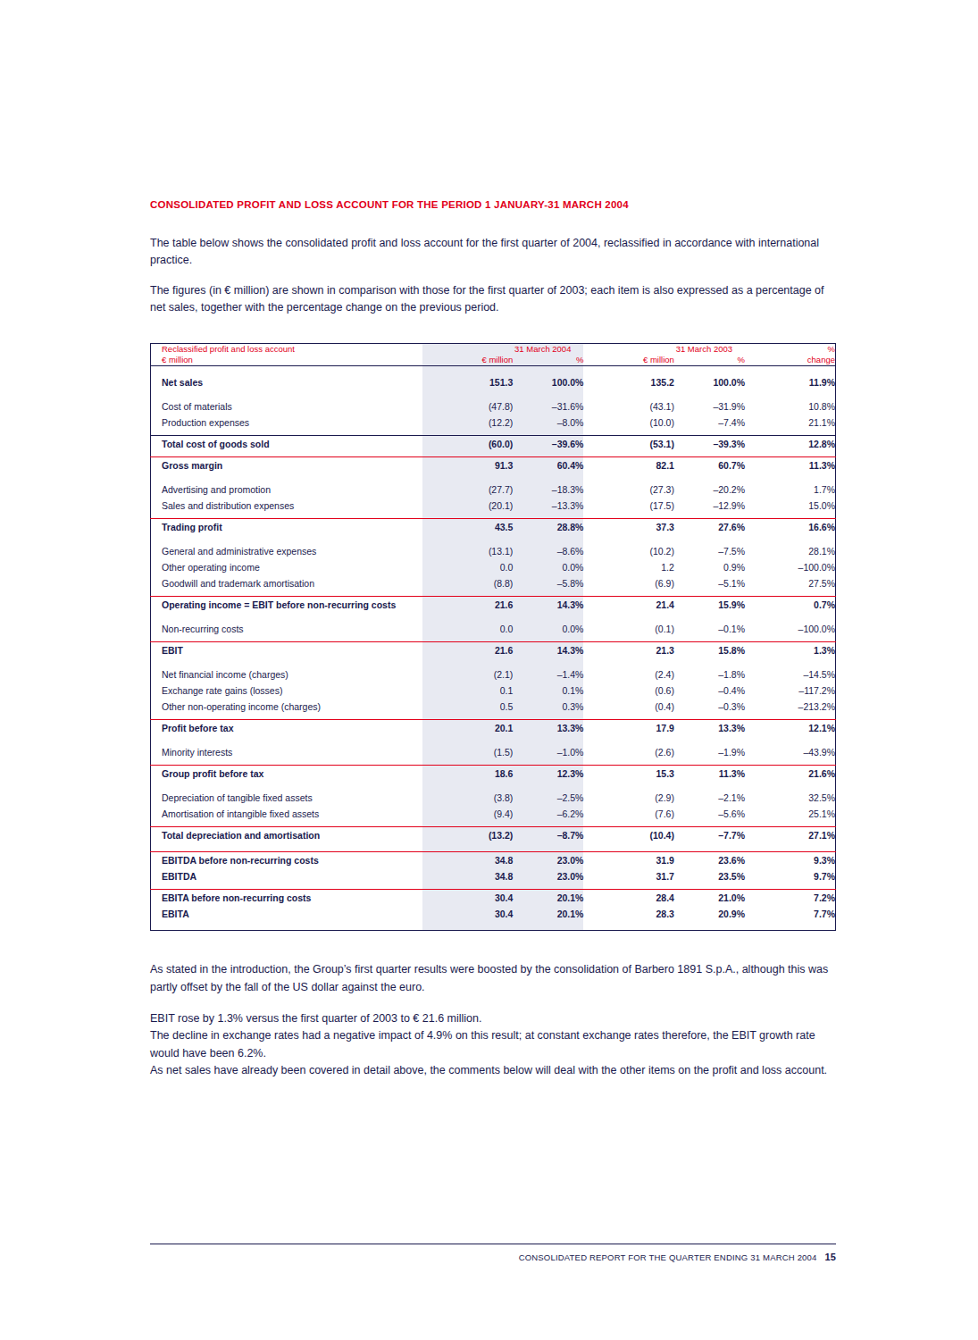CONSOLIDATED PROFIT AND LOSS ACCOUNT FOR THE PERIOD 1 JANUARY-31 MARCH 2004
The table below shows the consolidated profit and loss account for the first quarter of 2004, reclassified in accordance with international practice.
The figures (in € million) are shown in comparison with those for the first quarter of 2003; each item is also expressed as a percentage of net sales, together with the percentage change on the previous period.
| Reclassified profit and loss account | 31 March 2004 | 31 March 2003 | % |
| € million | € million | % | € million | % | change |
| Net sales | 151.3 | 100.0% | 135.2 | 100.0% | 11.9% |
| Cost of materials | (47.8) | –31.6% | (43.1) | –31.9% | 10.8% |
| Production expenses | (12.2) | –8.0% | (10.0) | –7.4% | 21.1% |
| Total cost of goods sold | (60.0) | –39.6% | (53.1) | –39.3% | 12.8% |
| Gross margin | 91.3 | 60.4% | 82.1 | 60.7% | 11.3% |
| Advertising and promotion | (27.7) | –18.3% | (27.3) | –20.2% | 1.7% |
| Sales and distribution expenses | (20.1) | –13.3% | (17.5) | –12.9% | 15.0% |
| Trading profit | 43.5 | 28.8% | 37.3 | 27.6% | 16.6% |
| General and administrative expenses | (13.1) | –8.6% | (10.2) | –7.5% | 28.1% |
| Other operating income | 0.0 | 0.0% | 1.2 | 0.9% | –100.0% |
| Goodwill and trademark amortisation | (8.8) | –5.8% | (6.9) | –5.1% | 27.5% |
| Operating income = EBIT before non-recurring costs | 21.6 | 14.3% | 21.4 | 15.9% | 0.7% |
| Non-recurring costs | 0.0 | 0.0% | (0.1) | –0.1% | –100.0% |
| EBIT | 21.6 | 14.3% | 21.3 | 15.8% | 1.3% |
| Net financial income (charges) | (2.1) | –1.4% | (2.4) | –1.8% | –14.5% |
| Exchange rate gains (losses) | 0.1 | 0.1% | (0.6) | –0.4% | –117.2% |
| Other non-operating income (charges) | 0.5 | 0.3% | (0.4) | –0.3% | –213.2% |
| Profit before tax | 20.1 | 13.3% | 17.9 | 13.3% | 12.1% |
| Minority interests | (1.5) | –1.0% | (2.6) | –1.9% | –43.9% |
| Group profit before tax | 18.6 | 12.3% | 15.3 | 11.3% | 21.6% |
| Depreciation of tangible fixed assets | (3.8) | –2.5% | (2.9) | –2.1% | 32.5% |
| Amortisation of intangible fixed assets | (9.4) | –6.2% | (7.6) | –5.6% | 25.1% |
| Total depreciation and amortisation | (13.2) | –8.7% | (10.4) | –7.7% | 27.1% |
| EBITDA before non-recurring costs | 34.8 | 23.0% | 31.9 | 23.6% | 9.3% |
| EBITDA | 34.8 | 23.0% | 31.7 | 23.5% | 9.7% |
| EBITA before non-recurring costs | 30.4 | 20.1% | 28.4 | 21.0% | 7.2% |
| EBITA | 30.4 | 20.1% | 28.3 | 20.9% | 7.7% |
As stated in the introduction, the Group’s first quarter results were boosted by the consolidation of Barbero 1891 S.p.A., although this was partly offset by the fall of the US dollar against the euro.
EBIT rose by 1.3% versus the first quarter of 2003 to € 21.6 million.
The decline in exchange rates had a negative impact of 4.9% on this result; at constant exchange rates therefore, the EBIT growth rate would have been 6.2%.
As net sales have already been covered in detail above, the comments below will deal with the other items on the profit and loss account.
CONSOLIDATED REPORT FOR THE QUARTER ENDING 31 MARCH 2004 15